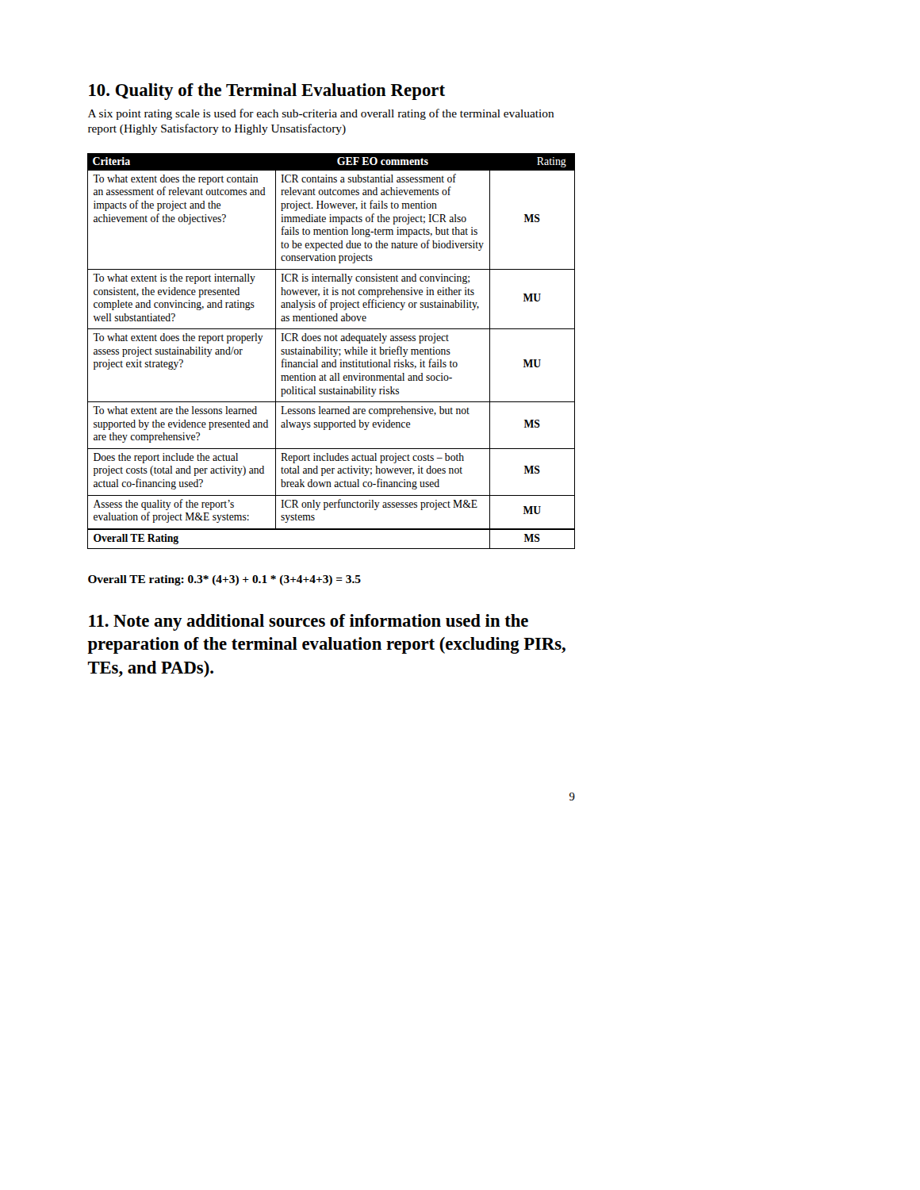10. Quality of the Terminal Evaluation Report
A six point rating scale is used for each sub-criteria and overall rating of the terminal evaluation report (Highly Satisfactory to Highly Unsatisfactory)
| Criteria | GEF EO comments | Rating |
| --- | --- | --- |
| To what extent does the report contain an assessment of relevant outcomes and impacts of the project and the achievement of the objectives? | ICR contains a substantial assessment of relevant outcomes and achievements of project. However, it fails to mention immediate impacts of the project; ICR also fails to mention long-term impacts, but that is to be expected due to the nature of biodiversity conservation projects | MS |
| To what extent is the report internally consistent, the evidence presented complete and convincing, and ratings well substantiated? | ICR is internally consistent and convincing; however, it is not comprehensive in either its analysis of project efficiency or sustainability, as mentioned above | MU |
| To what extent does the report properly assess project sustainability and/or project exit strategy? | ICR does not adequately assess project sustainability; while it briefly mentions financial and institutional risks, it fails to mention at all environmental and socio-political sustainability risks | MU |
| To what extent are the lessons learned supported by the evidence presented and are they comprehensive? | Lessons learned are comprehensive, but not always supported by evidence | MS |
| Does the report include the actual project costs (total and per activity) and actual co-financing used? | Report includes actual project costs – both total and per activity; however, it does not break down actual co-financing used | MS |
| Assess the quality of the report’s evaluation of project M&E systems: | ICR only perfunctorily assesses project M&E systems | MU |
| Overall TE Rating | MS |
Overall TE rating: 0.3* (4+3) + 0.1 * (3+4+4+3) = 3.5
11. Note any additional sources of information used in the preparation of the terminal evaluation report (excluding PIRs, TEs, and PADs).
9